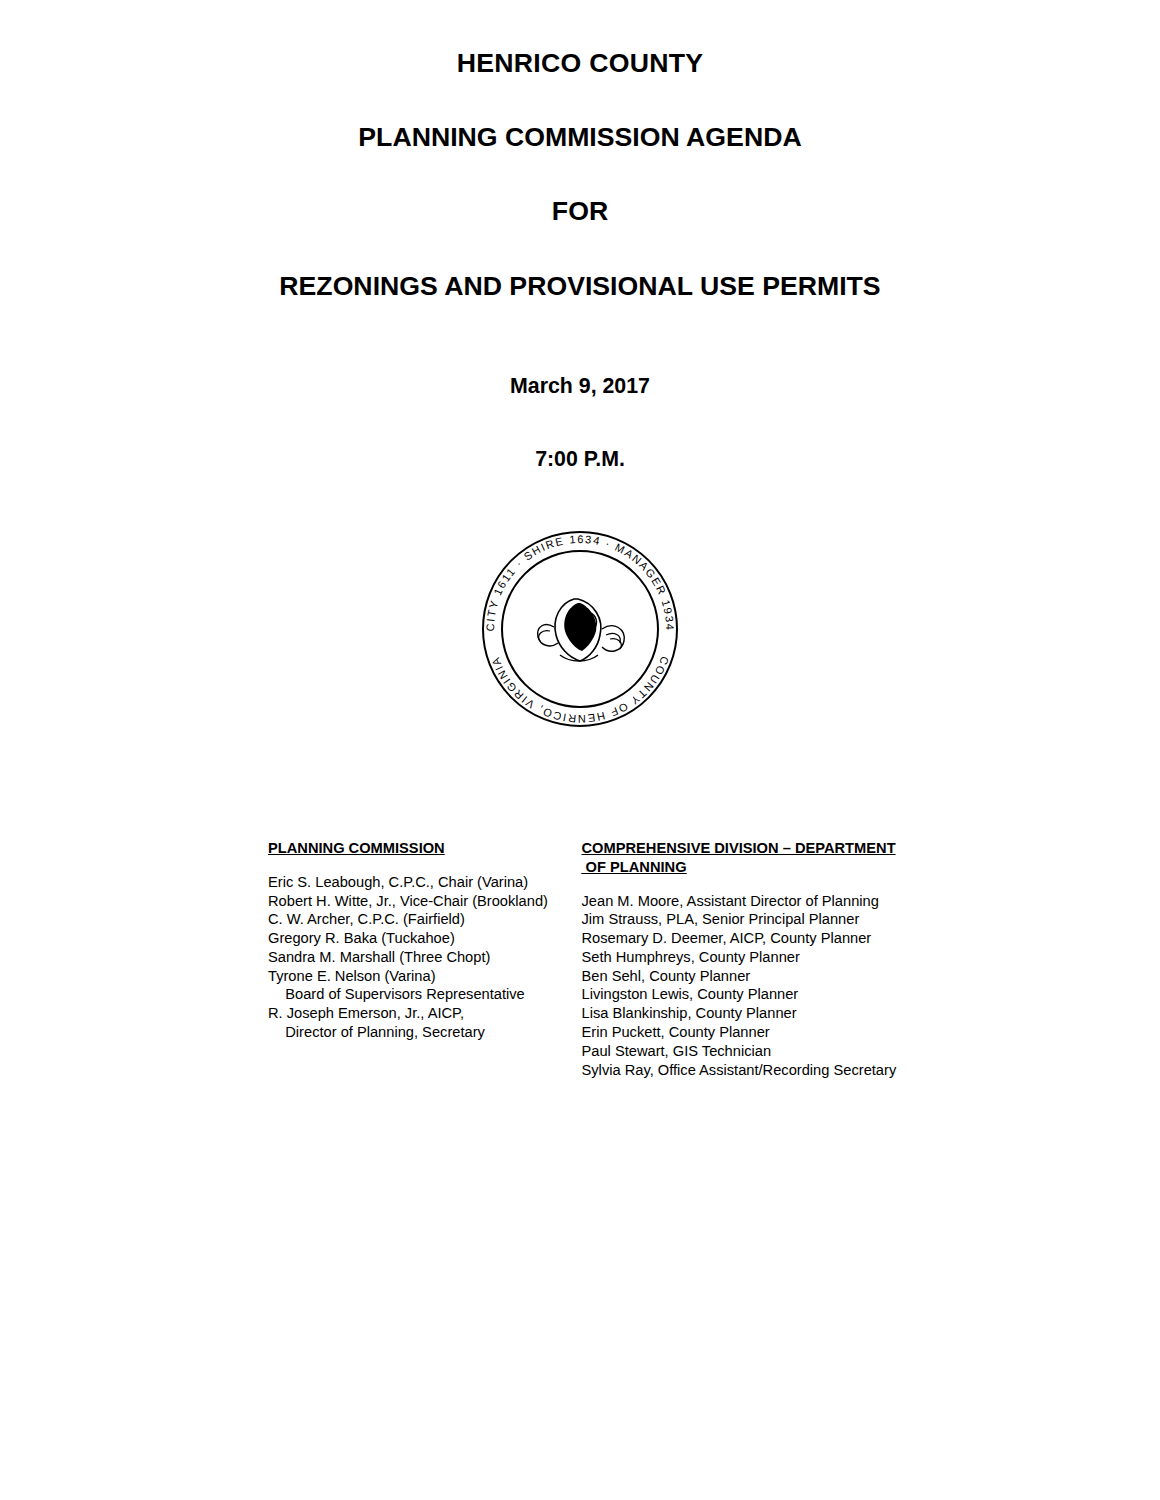HENRICO COUNTY
PLANNING COMMISSION AGENDA
FOR
REZONINGS AND PROVISIONAL USE PERMITS
March 9, 2017
7:00 P.M.
CITY 1611 · SHIRE 1634 · MANAGER 1934 COUNTY OF HENRICO, VIRGINIA
PLANNING COMMISSION
Eric S. Leabough, C.P.C., Chair (Varina)
Robert H. Witte, Jr., Vice-Chair (Brookland)
C. W. Archer, C.P.C. (Fairfield)
Gregory R. Baka (Tuckahoe)
Sandra M. Marshall (Three Chopt)
Tyrone E. Nelson (Varina)
Board of Supervisors Representative
R. Joseph Emerson, Jr., AICP,
Director of Planning, Secretary
COMPREHENSIVE DIVISION – DEPARTMENT OF PLANNING
Jean M. Moore, Assistant Director of Planning
Jim Strauss, PLA, Senior Principal Planner
Rosemary D. Deemer, AICP, County Planner
Seth Humphreys, County Planner
Ben Sehl, County Planner
Livingston Lewis, County Planner
Lisa Blankinship, County Planner
Erin Puckett, County Planner
Paul Stewart, GIS Technician
Sylvia Ray, Office Assistant/Recording Secretary